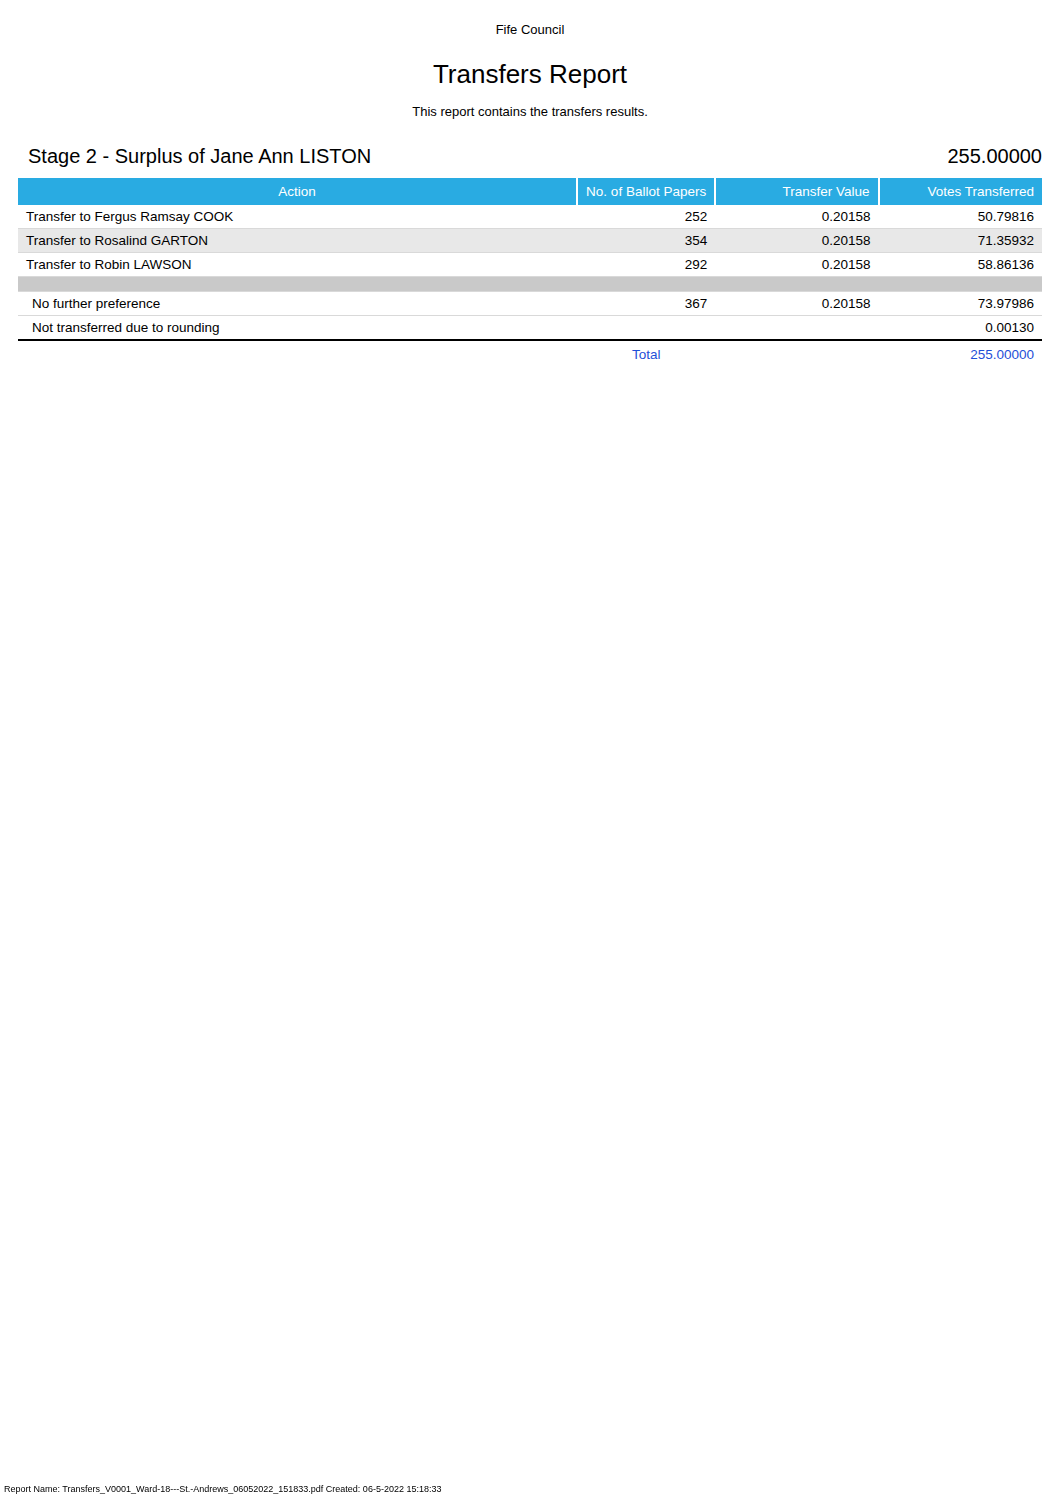Fife Council
Transfers Report
This report contains the transfers results.
Stage 2 - Surplus of Jane Ann LISTON
255.00000
| Action | No. of Ballot Papers | Transfer Value | Votes Transferred |
| --- | --- | --- | --- |
| Transfer to Fergus Ramsay COOK | 252 | 0.20158 | 50.79816 |
| Transfer to Rosalind GARTON | 354 | 0.20158 | 71.35932 |
| Transfer to Robin LAWSON | 292 | 0.20158 | 58.86136 |
| No further preference | 367 | 0.20158 | 73.97986 |
| Not transferred due to rounding | | | 0.00130 |
| | Total | | 255.00000 |
Report Name: Transfers_V0001_Ward-18---St.-Andrews_06052022_151833.pdf Created: 06-5-2022 15:18:33